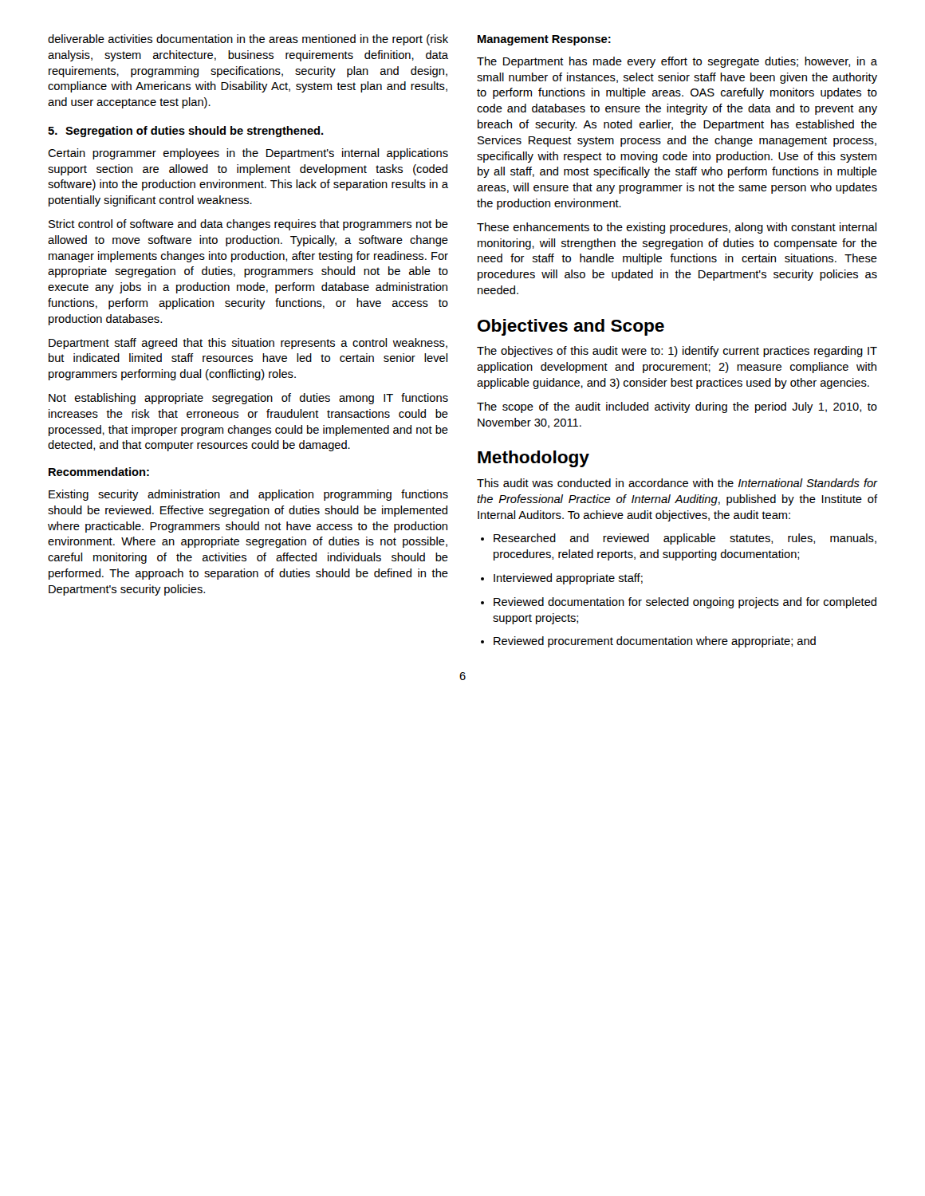deliverable activities documentation in the areas mentioned in the report (risk analysis, system architecture, business requirements definition, data requirements, programming specifications, security plan and design, compliance with Americans with Disability Act, system test plan and results, and user acceptance test plan).
5. Segregation of duties should be strengthened.
Certain programmer employees in the Department's internal applications support section are allowed to implement development tasks (coded software) into the production environment. This lack of separation results in a potentially significant control weakness.
Strict control of software and data changes requires that programmers not be allowed to move software into production. Typically, a software change manager implements changes into production, after testing for readiness. For appropriate segregation of duties, programmers should not be able to execute any jobs in a production mode, perform database administration functions, perform application security functions, or have access to production databases.
Department staff agreed that this situation represents a control weakness, but indicated limited staff resources have led to certain senior level programmers performing dual (conflicting) roles.
Not establishing appropriate segregation of duties among IT functions increases the risk that erroneous or fraudulent transactions could be processed, that improper program changes could be implemented and not be detected, and that computer resources could be damaged.
Recommendation:
Existing security administration and application programming functions should be reviewed. Effective segregation of duties should be implemented where practicable. Programmers should not have access to the production environment. Where an appropriate segregation of duties is not possible, careful monitoring of the activities of affected individuals should be performed. The approach to separation of duties should be defined in the Department's security policies.
Management Response:
The Department has made every effort to segregate duties; however, in a small number of instances, select senior staff have been given the authority to perform functions in multiple areas. OAS carefully monitors updates to code and databases to ensure the integrity of the data and to prevent any breach of security. As noted earlier, the Department has established the Services Request system process and the change management process, specifically with respect to moving code into production. Use of this system by all staff, and most specifically the staff who perform functions in multiple areas, will ensure that any programmer is not the same person who updates the production environment.
These enhancements to the existing procedures, along with constant internal monitoring, will strengthen the segregation of duties to compensate for the need for staff to handle multiple functions in certain situations. These procedures will also be updated in the Department's security policies as needed.
Objectives and Scope
The objectives of this audit were to: 1) identify current practices regarding IT application development and procurement; 2) measure compliance with applicable guidance, and 3) consider best practices used by other agencies.
The scope of the audit included activity during the period July 1, 2010, to November 30, 2011.
Methodology
This audit was conducted in accordance with the International Standards for the Professional Practice of Internal Auditing, published by the Institute of Internal Auditors. To achieve audit objectives, the audit team:
Researched and reviewed applicable statutes, rules, manuals, procedures, related reports, and supporting documentation;
Interviewed appropriate staff;
Reviewed documentation for selected ongoing projects and for completed support projects;
Reviewed procurement documentation where appropriate; and
6